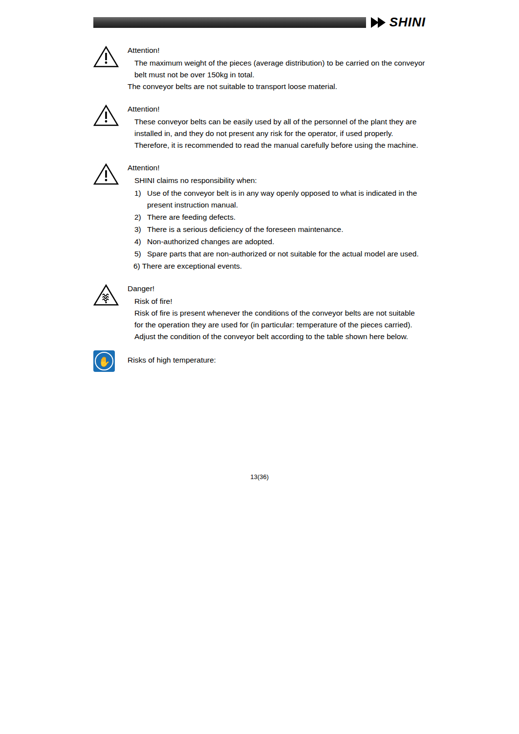SHINI
Attention!
The maximum weight of the pieces (average distribution) to be carried on the conveyor belt must not be over 150kg in total.
The conveyor belts are not suitable to transport loose material.
Attention!
These conveyor belts can be easily used by all of the personnel of the plant they are installed in, and they do not present any risk for the operator, if used properly.
Therefore, it is recommended to read the manual carefully before using the machine.
Attention!
SHINI claims no responsibility when:
1) Use of the conveyor belt is in any way openly opposed to what is indicated in the present instruction manual.
2) There are feeding defects.
3) There is a serious deficiency of the foreseen maintenance.
4) Non-authorized changes are adopted.
5) Spare parts that are non-authorized or not suitable for the actual model are used.
6) There are exceptional events.
Danger!
Risk of fire!
Risk of fire is present whenever the conditions of the conveyor belts are not suitable for the operation they are used for (in particular: temperature of the pieces carried). Adjust the condition of the conveyor belt according to the table shown here below.
✋
Risks of high temperature:
13(36)